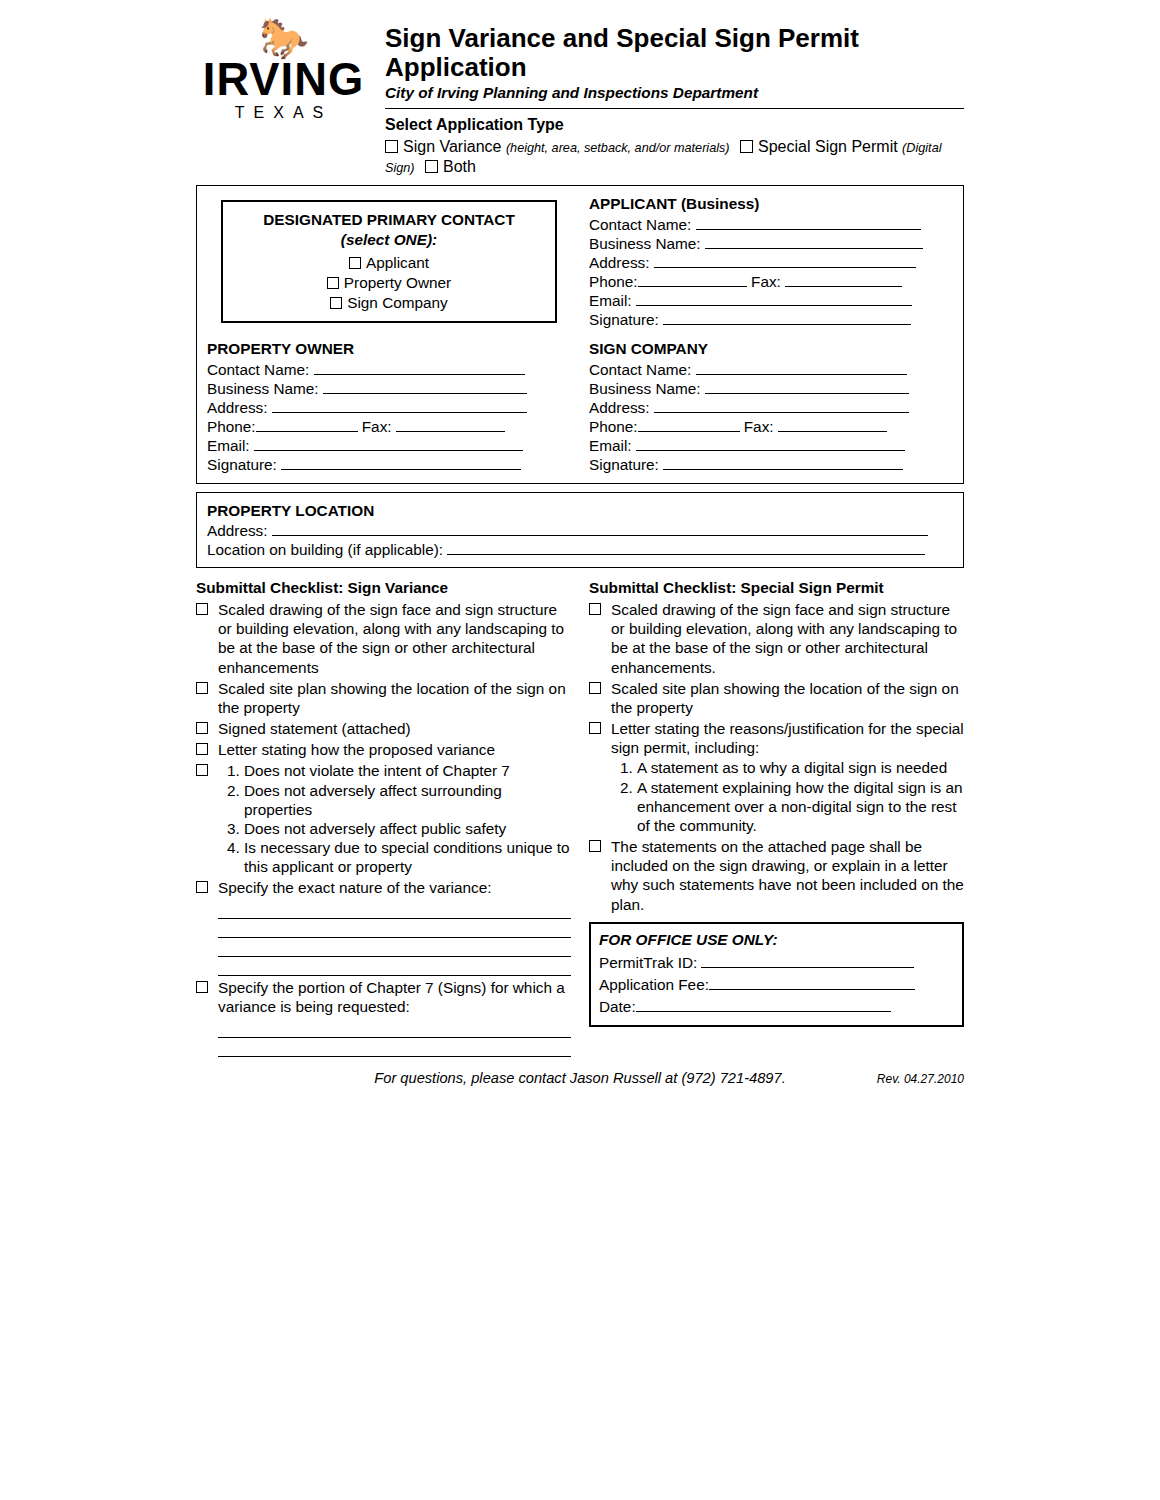🐎
IRVING
TEXAS
Sign Variance and Special Sign Permit Application
City of Irving Planning and Inspections Department
Select Application Type
Sign Variance (height, area, setback, and/or materials) Special Sign Permit (Digital Sign) Both
DESIGNATED PRIMARY CONTACT
(select ONE):
Applicant
Property Owner
Sign Company
APPLICANT (Business)
Contact Name:
Business Name:
Address:
Phone: Fax:
Email:
Signature:
PROPERTY OWNER
Contact Name:
Business Name:
Address:
Phone: Fax:
Email:
Signature:
SIGN COMPANY
Contact Name:
Business Name:
Address:
Phone: Fax:
Email:
Signature:
PROPERTY LOCATION
Address:
Location on building (if applicable):
Submittal Checklist: Sign Variance
Scaled drawing of the sign face and sign structure or building elevation, along with any landscaping to be at the base of the sign or other architectural enhancements
Scaled site plan showing the location of the sign on the property
Signed statement (attached)
Letter stating how the proposed variance
Does not violate the intent of Chapter 7
Does not adversely affect surrounding properties
Does not adversely affect public safety
Is necessary due to special conditions unique to this applicant or property
Specify the exact nature of the variance:
Specify the portion of Chapter 7 (Signs) for which a variance is being requested:
Submittal Checklist: Special Sign Permit
Scaled drawing of the sign face and sign structure or building elevation, along with any landscaping to be at the base of the sign or other architectural enhancements.
Scaled site plan showing the location of the sign on the property
Letter stating the reasons/justification for the special sign permit, including:
A statement as to why a digital sign is needed
A statement explaining how the digital sign is an enhancement over a non-digital sign to the rest of the community.
The statements on the attached page shall be included on the sign drawing, or explain in a letter why such statements have not been included on the plan.
FOR OFFICE USE ONLY:
PermitTrak ID:
Application Fee:
Date:
For questions, please contact Jason Russell at (972) 721-4897.
Rev. 04.27.2010